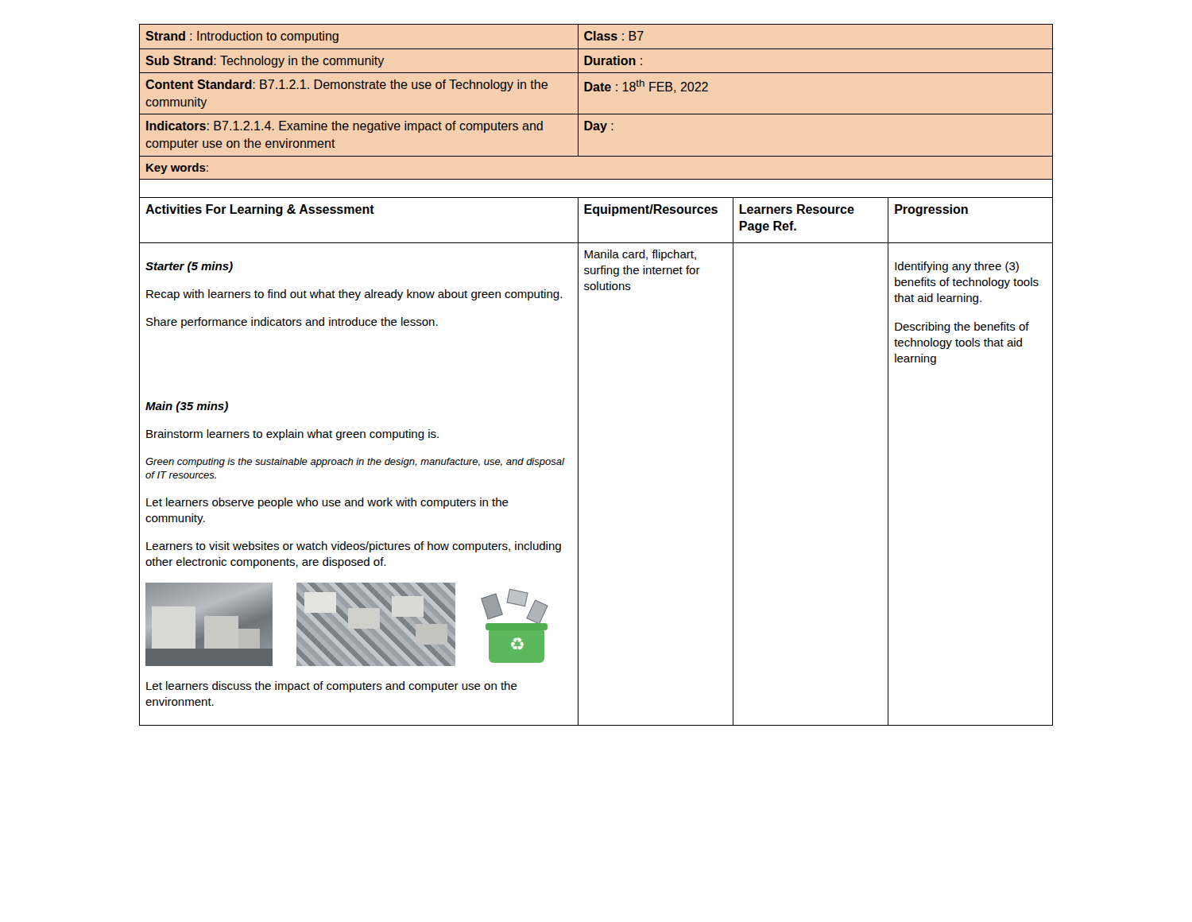| Strand : Introduction to computing | Class : B7 |
| Sub Strand : Technology in the community | Duration : |
| Content Standard : B7.1.2.1. Demonstrate the use of Technology in the community | Date : 18 th FEB, 2022 |
| Indicators : B7.1.2.1.4. Examine the negative impact of computers and computer use on the environment | Day : |
| Key words : |
| Activities For Learning & Assessment | Equipment/Resources | Learners Resource Page Ref. | Progression |
| Starter (5 mins) Recap with learners to find out what they already know about green computing. Share performance indicators and introduce the lesson. Main (35 mins) Brainstorm learners to explain what green computing is. Green computing is the sustainable approach in the design, manufacture, use, and disposal of IT resources. Let learners observe people who use and work with computers in the community. Learners to visit websites or watch videos/pictures of how computers, including other electronic components, are disposed of. Let learners discuss the impact of computers and computer use on the environment. | Manila card, flipchart, surfing the internet for solutions | | Identifying any three (3) benefits of technology tools that aid learning. Describing the benefits of technology tools that aid learning |